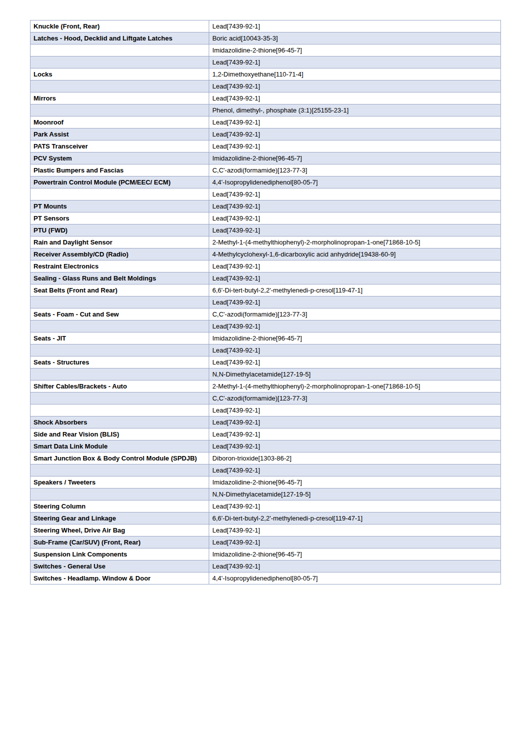| Knuckle (Front, Rear) | Lead[7439-92-1] |
| Latches - Hood, Decklid and Liftgate Latches | Boric acid[10043-35-3] |
| | Imidazolidine-2-thione[96-45-7] |
| | Lead[7439-92-1] |
| Locks | 1,2-Dimethoxyethane[110-71-4] |
| | Lead[7439-92-1] |
| Mirrors | Lead[7439-92-1] |
| | Phenol, dimethyl-, phosphate (3:1)[25155-23-1] |
| Moonroof | Lead[7439-92-1] |
| Park Assist | Lead[7439-92-1] |
| PATS Transceiver | Lead[7439-92-1] |
| PCV System | Imidazolidine-2-thione[96-45-7] |
| Plastic Bumpers and Fascias | C,C'-azodi(formamide)[123-77-3] |
| Powertrain Control Module (PCM/EEC/ ECM) | 4,4'-Isopropylidenediphenol[80-05-7] |
| | Lead[7439-92-1] |
| PT Mounts | Lead[7439-92-1] |
| PT Sensors | Lead[7439-92-1] |
| PTU (FWD) | Lead[7439-92-1] |
| Rain and Daylight Sensor | 2-Methyl-1-(4-methylthiophenyl)-2-morpholinopropan-1-one[71868-10-5] |
| Receiver Assembly/CD (Radio) | 4-Methylcyclohexyl-1,6-dicarboxylic acid anhydride[19438-60-9] |
| Restraint Electronics | Lead[7439-92-1] |
| Sealing - Glass Runs and Belt Moldings | Lead[7439-92-1] |
| Seat Belts (Front and Rear) | 6,6'-Di-tert-butyl-2,2'-methylenedi-p-cresol[119-47-1] |
| | Lead[7439-92-1] |
| Seats - Foam - Cut and Sew | C,C'-azodi(formamide)[123-77-3] |
| | Lead[7439-92-1] |
| Seats - JIT | Imidazolidine-2-thione[96-45-7] |
| | Lead[7439-92-1] |
| Seats - Structures | Lead[7439-92-1] |
| | N,N-Dimethylacetamide[127-19-5] |
| Shifter Cables/Brackets - Auto | 2-Methyl-1-(4-methylthiophenyl)-2-morpholinopropan-1-one[71868-10-5] |
| | C,C'-azodi(formamide)[123-77-3] |
| | Lead[7439-92-1] |
| Shock Absorbers | Lead[7439-92-1] |
| Side and Rear Vision (BLIS) | Lead[7439-92-1] |
| Smart Data Link Module | Lead[7439-92-1] |
| Smart Junction Box & Body Control Module (SPDJB) | Diboron-trioxide[1303-86-2] |
| | Lead[7439-92-1] |
| Speakers / Tweeters | Imidazolidine-2-thione[96-45-7] |
| | N,N-Dimethylacetamide[127-19-5] |
| Steering Column | Lead[7439-92-1] |
| Steering Gear and Linkage | 6,6'-Di-tert-butyl-2,2'-methylenedi-p-cresol[119-47-1] |
| Steering Wheel, Drive Air Bag | Lead[7439-92-1] |
| Sub-Frame (Car/SUV) (Front, Rear) | Lead[7439-92-1] |
| Suspension Link Components | Imidazolidine-2-thione[96-45-7] |
| Switches - General Use | Lead[7439-92-1] |
| Switches - Headlamp. Window & Door | 4,4'-Isopropylidenediphenol[80-05-7] |